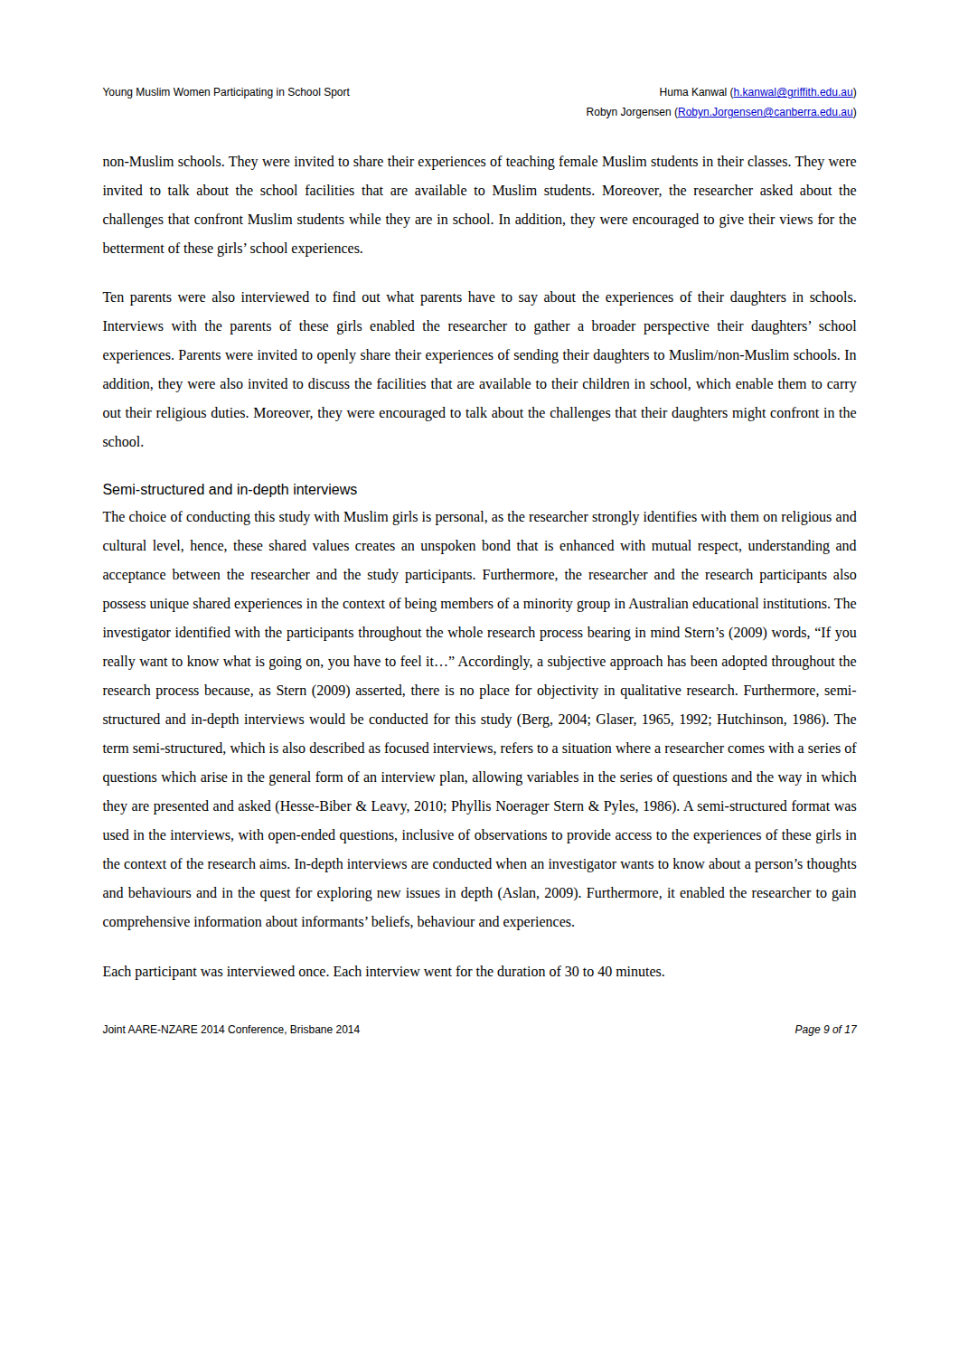Young Muslim Women Participating in School Sport
Huma Kanwal (h.kanwal@griffith.edu.au)
Robyn Jorgensen (Robyn.Jorgensen@canberra.edu.au)
non-Muslim schools. They were invited to share their experiences of teaching female Muslim students in their classes. They were invited to talk about the school facilities that are available to Muslim students. Moreover, the researcher asked about the challenges that confront Muslim students while they are in school. In addition, they were encouraged to give their views for the betterment of these girls’ school experiences.
Ten parents were also interviewed to find out what parents have to say about the experiences of their daughters in schools. Interviews with the parents of these girls enabled the researcher to gather a broader perspective their daughters’ school experiences. Parents were invited to openly share their experiences of sending their daughters to Muslim/non-Muslim schools. In addition, they were also invited to discuss the facilities that are available to their children in school, which enable them to carry out their religious duties. Moreover, they were encouraged to talk about the challenges that their daughters might confront in the school.
Semi-structured and in-depth interviews
The choice of conducting this study with Muslim girls is personal, as the researcher strongly identifies with them on religious and cultural level, hence, these shared values creates an unspoken bond that is enhanced with mutual respect, understanding and acceptance between the researcher and the study participants. Furthermore, the researcher and the research participants also possess unique shared experiences in the context of being members of a minority group in Australian educational institutions. The investigator identified with the participants throughout the whole research process bearing in mind Stern’s (2009) words, “If you really want to know what is going on, you have to feel it…” Accordingly, a subjective approach has been adopted throughout the research process because, as Stern (2009) asserted, there is no place for objectivity in qualitative research. Furthermore, semi-structured and in-depth interviews would be conducted for this study (Berg, 2004; Glaser, 1965, 1992; Hutchinson, 1986). The term semi-structured, which is also described as focused interviews, refers to a situation where a researcher comes with a series of questions which arise in the general form of an interview plan, allowing variables in the series of questions and the way in which they are presented and asked (Hesse-Biber & Leavy, 2010; Phyllis Noerager Stern & Pyles, 1986). A semi-structured format was used in the interviews, with open-ended questions, inclusive of observations to provide access to the experiences of these girls in the context of the research aims. In-depth interviews are conducted when an investigator wants to know about a person’s thoughts and behaviours and in the quest for exploring new issues in depth (Aslan, 2009). Furthermore, it enabled the researcher to gain comprehensive information about informants’ beliefs, behaviour and experiences.
Each participant was interviewed once. Each interview went for the duration of 30 to 40 minutes.
Joint AARE-NZARE 2014 Conference, Brisbane 2014
Page 9 of 17